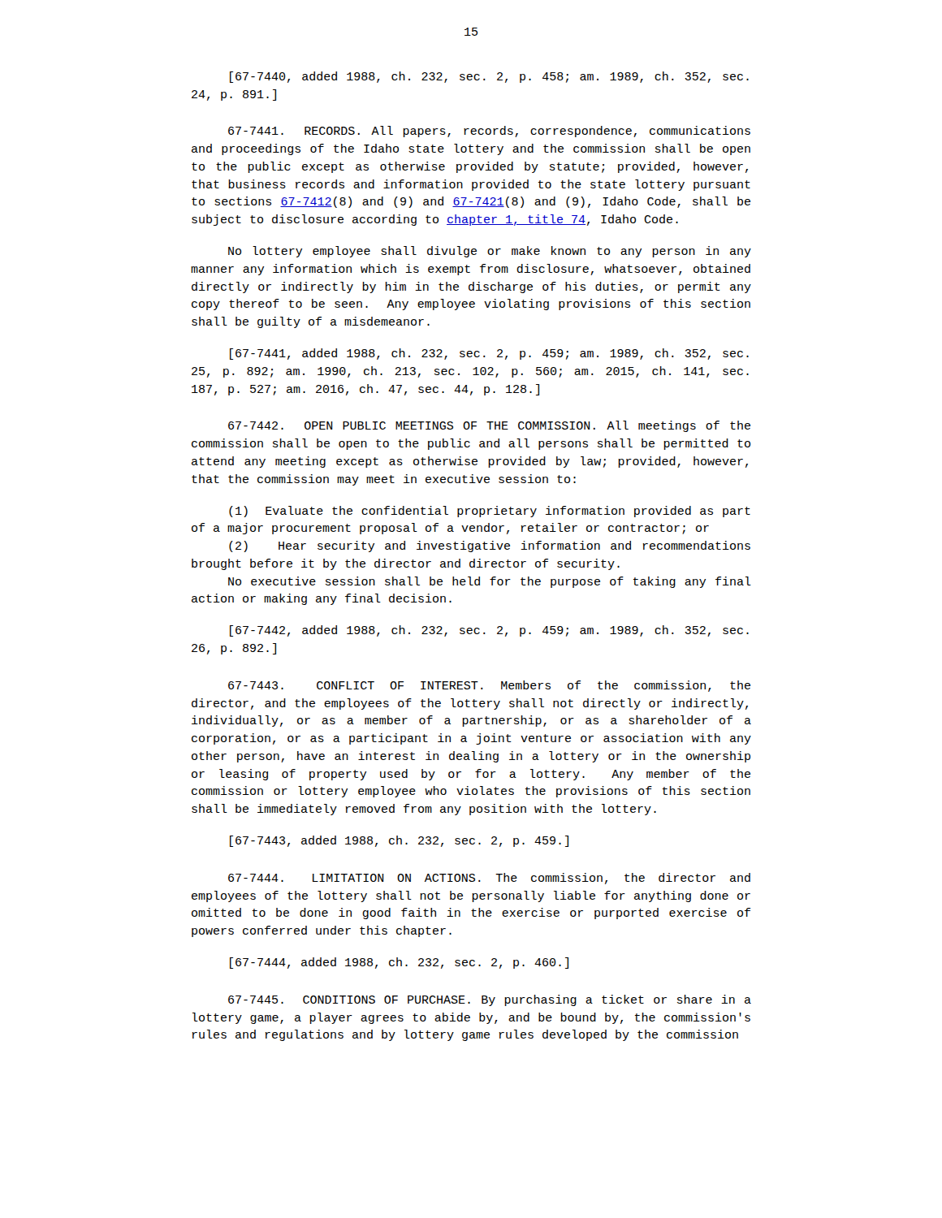15
[67-7440, added 1988, ch. 232, sec. 2, p. 458; am. 1989, ch. 352, sec. 24, p. 891.]
67-7441. RECORDS. All papers, records, correspondence, communications and proceedings of the Idaho state lottery and the commission shall be open to the public except as otherwise provided by statute; provided, however, that business records and information provided to the state lottery pursuant to sections 67-7412(8) and (9) and 67-7421(8) and (9), Idaho Code, shall be subject to disclosure according to chapter 1, title 74, Idaho Code.
No lottery employee shall divulge or make known to any person in any manner any information which is exempt from disclosure, whatsoever, obtained directly or indirectly by him in the discharge of his duties, or permit any copy thereof to be seen. Any employee violating provisions of this section shall be guilty of a misdemeanor.
[67-7441, added 1988, ch. 232, sec. 2, p. 459; am. 1989, ch. 352, sec. 25, p. 892; am. 1990, ch. 213, sec. 102, p. 560; am. 2015, ch. 141, sec. 187, p. 527; am. 2016, ch. 47, sec. 44, p. 128.]
67-7442. OPEN PUBLIC MEETINGS OF THE COMMISSION. All meetings of the commission shall be open to the public and all persons shall be permitted to attend any meeting except as otherwise provided by law; provided, however, that the commission may meet in executive session to:
(1) Evaluate the confidential proprietary information provided as part of a major procurement proposal of a vendor, retailer or contractor; or
(2) Hear security and investigative information and recommendations brought before it by the director and director of security.
No executive session shall be held for the purpose of taking any final action or making any final decision.
[67-7442, added 1988, ch. 232, sec. 2, p. 459; am. 1989, ch. 352, sec. 26, p. 892.]
67-7443. CONFLICT OF INTEREST. Members of the commission, the director, and the employees of the lottery shall not directly or indirectly, individually, or as a member of a partnership, or as a shareholder of a corporation, or as a participant in a joint venture or association with any other person, have an interest in dealing in a lottery or in the ownership or leasing of property used by or for a lottery. Any member of the commission or lottery employee who violates the provisions of this section shall be immediately removed from any position with the lottery.
[67-7443, added 1988, ch. 232, sec. 2, p. 459.]
67-7444. LIMITATION ON ACTIONS. The commission, the director and employees of the lottery shall not be personally liable for anything done or omitted to be done in good faith in the exercise or purported exercise of powers conferred under this chapter.
[67-7444, added 1988, ch. 232, sec. 2, p. 460.]
67-7445. CONDITIONS OF PURCHASE. By purchasing a ticket or share in a lottery game, a player agrees to abide by, and be bound by, the commission's rules and regulations and by lottery game rules developed by the commission